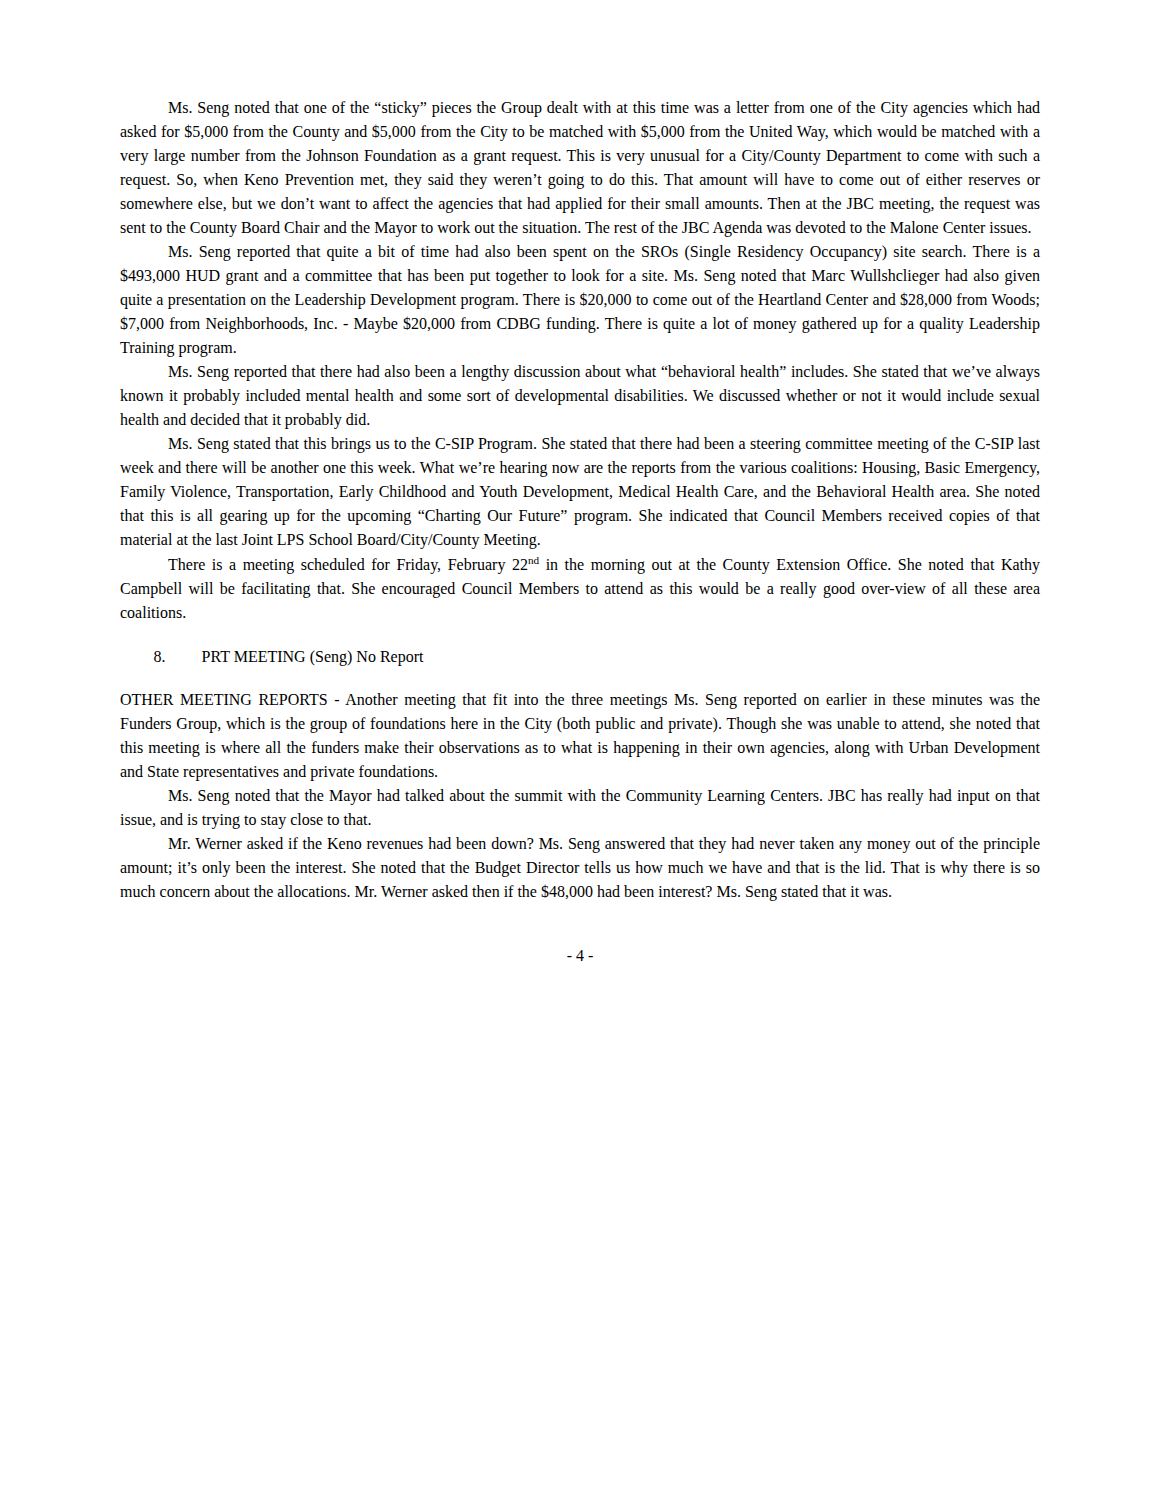Ms. Seng noted that one of the “sticky” pieces the Group dealt with at this time was a letter from one of the City agencies which had asked for $5,000 from the County and $5,000 from the City to be matched with $5,000 from the United Way, which would be matched with a very large number from the Johnson Foundation as a grant request. This is very unusual for a City/County Department to come with such a request. So, when Keno Prevention met, they said they weren’t going to do this. That amount will have to come out of either reserves or somewhere else, but we don’t want to affect the agencies that had applied for their small amounts. Then at the JBC meeting, the request was sent to the County Board Chair and the Mayor to work out the situation. The rest of the JBC Agenda was devoted to the Malone Center issues.
Ms. Seng reported that quite a bit of time had also been spent on the SROs (Single Residency Occupancy) site search. There is a $493,000 HUD grant and a committee that has been put together to look for a site. Ms. Seng noted that Marc Wullshclieger had also given quite a presentation on the Leadership Development program. There is $20,000 to come out of the Heartland Center and $28,000 from Woods; $7,000 from Neighborhoods, Inc. - Maybe $20,000 from CDBG funding. There is quite a lot of money gathered up for a quality Leadership Training program.
Ms. Seng reported that there had also been a lengthy discussion about what “behavioral health” includes. She stated that we’ve always known it probably included mental health and some sort of developmental disabilities. We discussed whether or not it would include sexual health and decided that it probably did.
Ms. Seng stated that this brings us to the C-SIP Program. She stated that there had been a steering committee meeting of the C-SIP last week and there will be another one this week. What we’re hearing now are the reports from the various coalitions: Housing, Basic Emergency, Family Violence, Transportation, Early Childhood and Youth Development, Medical Health Care, and the Behavioral Health area. She noted that this is all gearing up for the upcoming “Charting Our Future” program. She indicated that Council Members received copies of that material at the last Joint LPS School Board/City/County Meeting.
There is a meeting scheduled for Friday, February 22nd in the morning out at the County Extension Office. She noted that Kathy Campbell will be facilitating that. She encouraged Council Members to attend as this would be a really good over-view of all these area coalitions.
8. PRT MEETING (Seng) No Report
OTHER MEETING REPORTS - Another meeting that fit into the three meetings Ms. Seng reported on earlier in these minutes was the Funders Group, which is the group of foundations here in the City (both public and private). Though she was unable to attend, she noted that this meeting is where all the funders make their observations as to what is happening in their own agencies, along with Urban Development and State representatives and private foundations.
Ms. Seng noted that the Mayor had talked about the summit with the Community Learning Centers. JBC has really had input on that issue, and is trying to stay close to that.
Mr. Werner asked if the Keno revenues had been down? Ms. Seng answered that they had never taken any money out of the principle amount; it’s only been the interest. She noted that the Budget Director tells us how much we have and that is the lid. That is why there is so much concern about the allocations. Mr. Werner asked then if the $48,000 had been interest? Ms. Seng stated that it was.
- 4 -